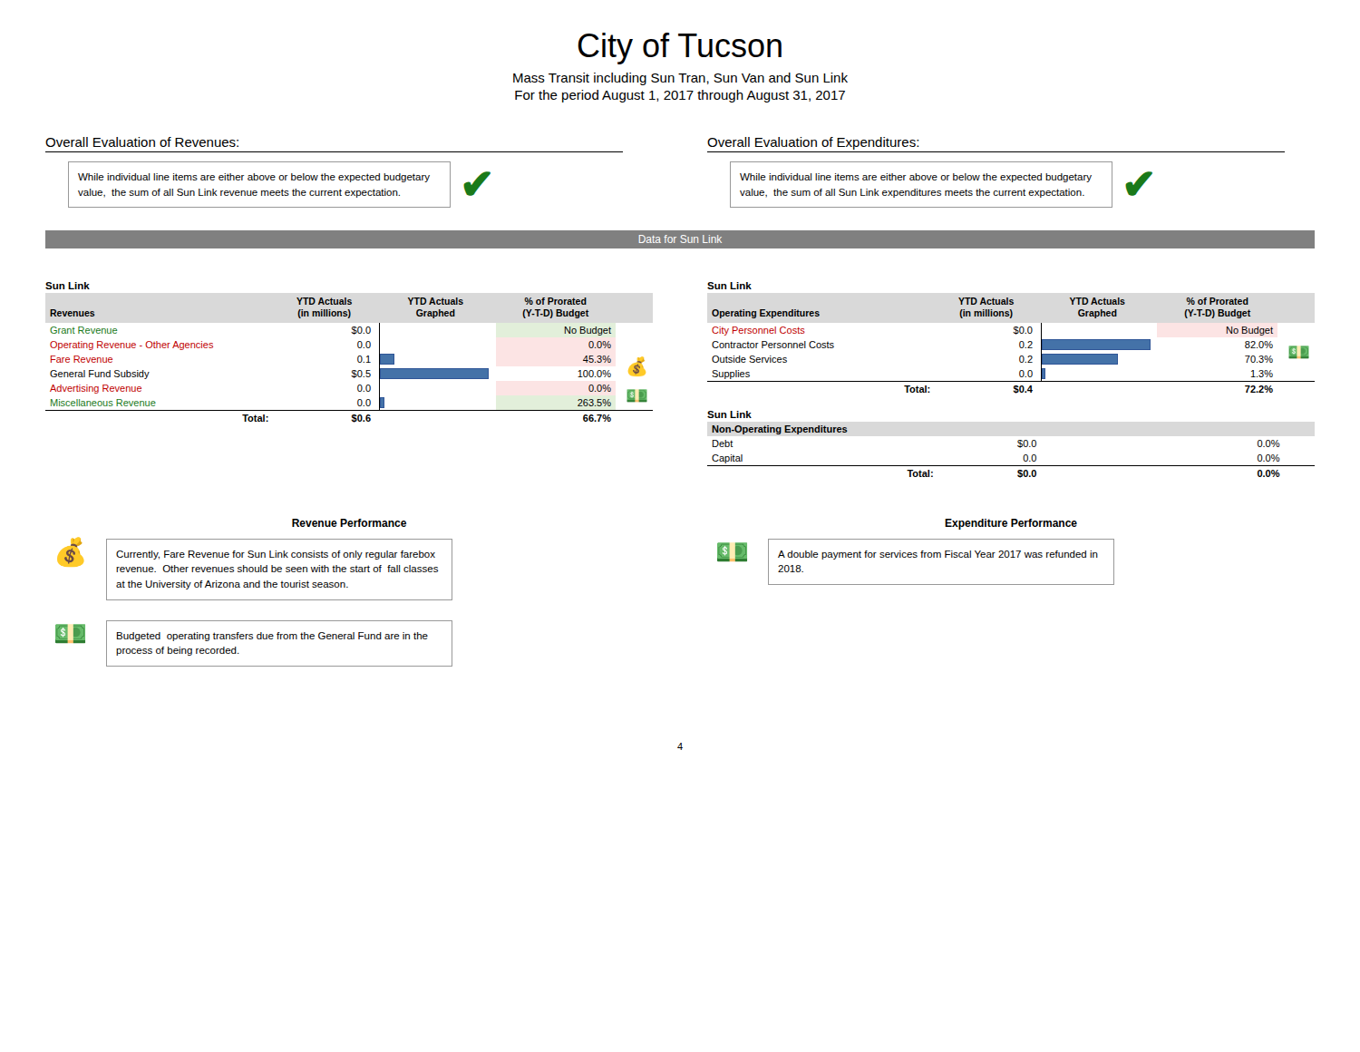City of Tucson
Mass Transit including Sun Tran, Sun Van and Sun Link
For the period August 1, 2017 through August 31, 2017
Overall Evaluation of Revenues:
While individual line items are either above or below the expected budgetary value, the sum of all Sun Link revenue meets the current expectation.
✔
Overall Evaluation of Expenditures:
While individual line items are either above or below the expected budgetary value, the sum of all Sun Link expenditures meets the current expectation.
✔
Data for Sun Link
Sun Link
| Revenues | YTD Actuals (in millions) | YTD Actuals Graphed | % of Prorated (Y-T-D) Budget | |
| --- | --- | --- | --- | --- |
| Grant Revenue | $0.0 | | No Budget | |
| Operating Revenue - Other Agencies | 0.0 | | 0.0% | |
| Fare Revenue | 0.1 | | 45.3% | 💰 |
| General Fund Subsidy | $0.5 | | 100.0% |
| Advertising Revenue | 0.0 | | 0.0% | 💵 |
| Miscellaneous Revenue | 0.0 | | 263.5% |
| Total: | $0.6 | | 66.7% | |
Sun Link
| Operating Expenditures | YTD Actuals (in millions) | YTD Actuals Graphed | % of Prorated (Y-T-D) Budget | |
| --- | --- | --- | --- | --- |
| City Personnel Costs | $0.0 | | No Budget | |
| Contractor Personnel Costs | 0.2 | | 82.0% | 💵 |
| Outside Services | 0.2 | | 70.3% |
| Supplies | 0.0 | | 1.3% | |
| Total: | $0.4 | | 72.2% | |
Sun Link
| Non-Operating Expenditures | | | | |
| Debt | $0.0 | | 0.0% | |
| Capital | 0.0 | | 0.0% | |
| Total: | $0.0 | | 0.0% | |
Revenue Performance
💰
Currently, Fare Revenue for Sun Link consists of only regular farebox revenue. Other revenues should be seen with the start of fall classes at the University of Arizona and the tourist season.
💵
Budgeted operating transfers due from the General Fund are in the process of being recorded.
Expenditure Performance
💵
A double payment for services from Fiscal Year 2017 was refunded in 2018.
4